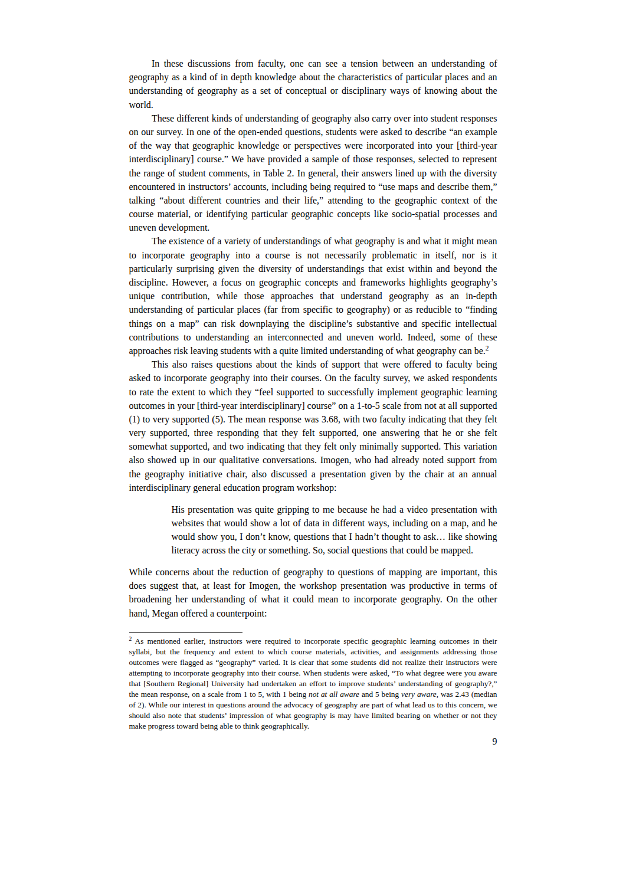In these discussions from faculty, one can see a tension between an understanding of geography as a kind of in depth knowledge about the characteristics of particular places and an understanding of geography as a set of conceptual or disciplinary ways of knowing about the world.
These different kinds of understanding of geography also carry over into student responses on our survey. In one of the open-ended questions, students were asked to describe “an example of the way that geographic knowledge or perspectives were incorporated into your [third-year interdisciplinary] course.” We have provided a sample of those responses, selected to represent the range of student comments, in Table 2. In general, their answers lined up with the diversity encountered in instructors’ accounts, including being required to “use maps and describe them,” talking “about different countries and their life,” attending to the geographic context of the course material, or identifying particular geographic concepts like socio-spatial processes and uneven development.
The existence of a variety of understandings of what geography is and what it might mean to incorporate geography into a course is not necessarily problematic in itself, nor is it particularly surprising given the diversity of understandings that exist within and beyond the discipline. However, a focus on geographic concepts and frameworks highlights geography’s unique contribution, while those approaches that understand geography as an in-depth understanding of particular places (far from specific to geography) or as reducible to “finding things on a map” can risk downplaying the discipline’s substantive and specific intellectual contributions to understanding an interconnected and uneven world. Indeed, some of these approaches risk leaving students with a quite limited understanding of what geography can be.2
This also raises questions about the kinds of support that were offered to faculty being asked to incorporate geography into their courses. On the faculty survey, we asked respondents to rate the extent to which they “feel supported to successfully implement geographic learning outcomes in your [third-year interdisciplinary] course” on a 1-to-5 scale from not at all supported (1) to very supported (5). The mean response was 3.68, with two faculty indicating that they felt very supported, three responding that they felt supported, one answering that he or she felt somewhat supported, and two indicating that they felt only minimally supported. This variation also showed up in our qualitative conversations. Imogen, who had already noted support from the geography initiative chair, also discussed a presentation given by the chair at an annual interdisciplinary general education program workshop:
His presentation was quite gripping to me because he had a video presentation with websites that would show a lot of data in different ways, including on a map, and he would show you, I don’t know, questions that I hadn’t thought to ask… like showing literacy across the city or something. So, social questions that could be mapped.
While concerns about the reduction of geography to questions of mapping are important, this does suggest that, at least for Imogen, the workshop presentation was productive in terms of broadening her understanding of what it could mean to incorporate geography. On the other hand, Megan offered a counterpoint:
2 As mentioned earlier, instructors were required to incorporate specific geographic learning outcomes in their syllabi, but the frequency and extent to which course materials, activities, and assignments addressing those outcomes were flagged as “geography” varied. It is clear that some students did not realize their instructors were attempting to incorporate geography into their course. When students were asked, “To what degree were you aware that [Southern Regional] University had undertaken an effort to improve students’ understanding of geography?,” the mean response, on a scale from 1 to 5, with 1 being not at all aware and 5 being very aware, was 2.43 (median of 2). While our interest in questions around the advocacy of geography are part of what lead us to this concern, we should also note that students’ impression of what geography is may have limited bearing on whether or not they make progress toward being able to think geographically.
9